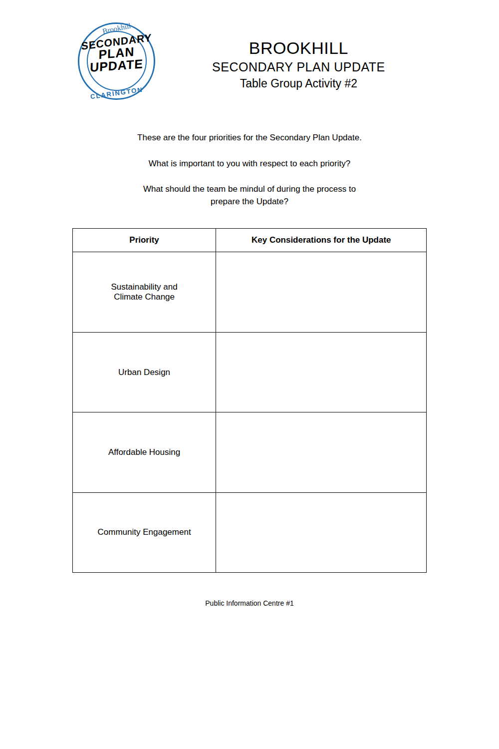Brookhill
SECONDARY PLAN UPDATE
CLARINGTON
BROOKHILL
SECONDARY PLAN UPDATE
Table Group Activity #2
These are the four priorities for the Secondary Plan Update.
What is important to you with respect to each priority?
What should the team be mindul of during the process to
prepare the Update?
| Priority | Key Considerations for the Update |
| --- | --- |
| Sustainability and Climate Change | |
| Urban Design | |
| Affordable Housing | |
| Community Engagement | |
Public Information Centre #1